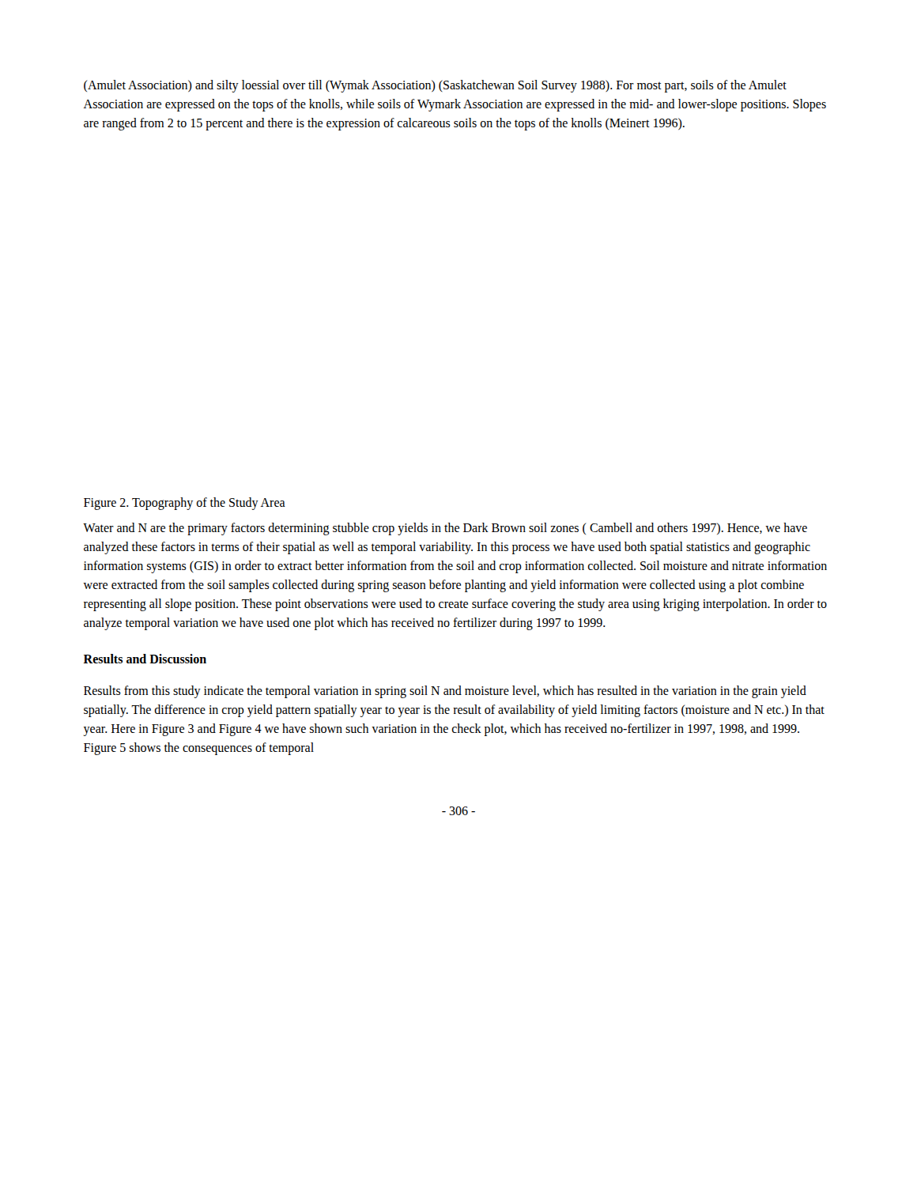(Amulet Association) and silty loessial over till (Wymak Association) (Saskatchewan Soil Survey 1988). For most part, soils of the Amulet Association are expressed on the tops of the knolls, while soils of Wymark Association are expressed in the mid- and lower-slope positions. Slopes are ranged from 2 to 15 percent and there is the expression of calcareous soils on the tops of the knolls (Meinert 1996).
Figure 2. Topography of the Study Area
Water and N are the primary factors determining stubble crop yields in the Dark Brown soil zones ( Cambell and others 1997). Hence, we have analyzed these factors in terms of their spatial as well as temporal variability. In this process we have used both spatial statistics and geographic information systems (GIS) in order to extract better information from the soil and crop information collected. Soil moisture and nitrate information were extracted from the soil samples collected during spring season before planting and yield information were collected using a plot combine representing all slope position. These point observations were used to create surface covering the study area using kriging interpolation. In order to analyze temporal variation we have used one plot which has received no fertilizer during 1997 to 1999.
Results and Discussion
Results from this study indicate the temporal variation in spring soil N and moisture level, which has resulted in the variation in the grain yield spatially. The difference in crop yield pattern spatially year to year is the result of availability of yield limiting factors (moisture and N etc.) In that year. Here in Figure 3 and Figure 4 we have shown such variation in the check plot, which has received no-fertilizer in 1997, 1998, and 1999. Figure 5 shows the consequences of temporal
- 306 -